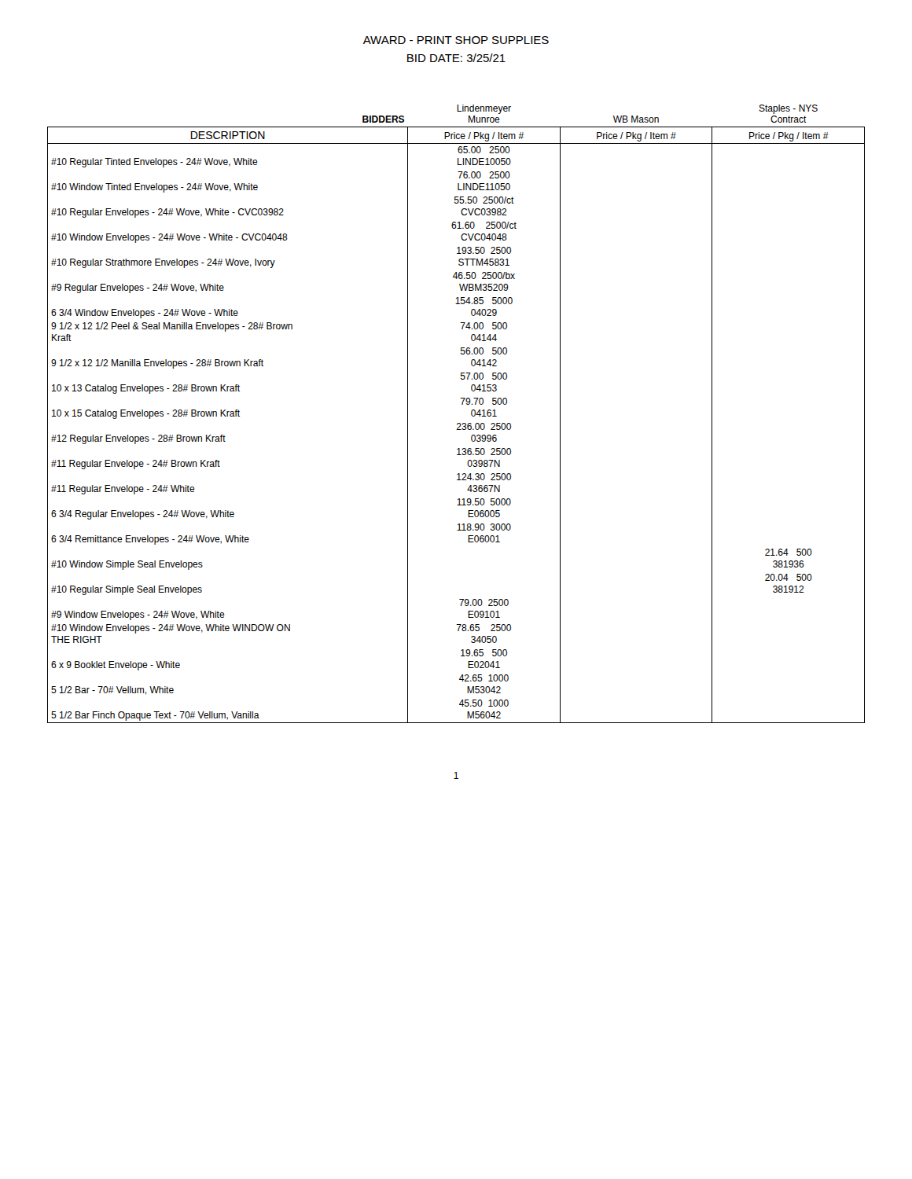AWARD - PRINT SHOP SUPPLIES
BID DATE: 3/25/21
| BIDDERS | Lindenmeyer Munroe | WB Mason | Staples - NYS Contract |
| --- | --- | --- | --- |
| DESCRIPTION | Price / Pkg / Item # | Price / Pkg / Item # | Price / Pkg / Item # |
| #10 Regular Tinted Envelopes - 24# Wove, White | 65.00 2500 LINDE10050 | | |
| #10 Window Tinted Envelopes - 24# Wove, White | 76.00 2500 LINDE11050 | | |
| #10 Regular Envelopes - 24# Wove, White - CVC03982 | 55.50 2500/ct CVC03982 | | |
| #10 Window Envelopes - 24# Wove - White - CVC04048 | 61.60 2500/ct CVC04048 | | |
| #10 Regular Strathmore Envelopes - 24# Wove, Ivory | 193.50 2500 STTM45831 | | |
| #9 Regular Envelopes - 24# Wove, White | 46.50 2500/bx WBM35209 | | |
| 6 3/4 Window Envelopes - 24# Wove - White | 154.85 5000 04029 | | |
| 9 1/2 x 12 1/2 Peel & Seal Manilla Envelopes - 28# Brown Kraft | 74.00 500 04144 | | |
| 9 1/2 x 12 1/2 Manilla Envelopes - 28# Brown Kraft | 56.00 500 04142 | | |
| 10 x 13 Catalog Envelopes - 28# Brown Kraft | 57.00 500 04153 | | |
| 10 x 15 Catalog Envelopes - 28# Brown Kraft | 79.70 500 04161 | | |
| #12 Regular Envelopes - 28# Brown Kraft | 236.00 2500 03996 | | |
| #11 Regular Envelope - 24# Brown Kraft | 136.50 2500 03987N | | |
| #11 Regular Envelope - 24# White | 124.30 2500 43667N | | |
| 6 3/4 Regular Envelopes - 24# Wove, White | 119.50 5000 E06005 | | |
| 6 3/4 Remittance Envelopes - 24# Wove, White | 118.90 3000 E06001 | | |
| #10 Window Simple Seal Envelopes | | | 21.64 500 381936 |
| #10 Regular Simple Seal Envelopes | | | 20.04 500 381912 |
| #9 Window Envelopes - 24# Wove, White | 79.00 2500 E09101 | | |
| #10 Window Envelopes - 24# Wove, White WINDOW ON THE RIGHT | 78.65 2500 34050 | | |
| 6 x 9 Booklet Envelope - White | 19.65 500 E02041 | | |
| 5 1/2 Bar - 70# Vellum, White | 42.65 1000 M53042 | | |
| 5 1/2 Bar Finch Opaque Text - 70# Vellum, Vanilla | 45.50 1000 M56042 | | |
1